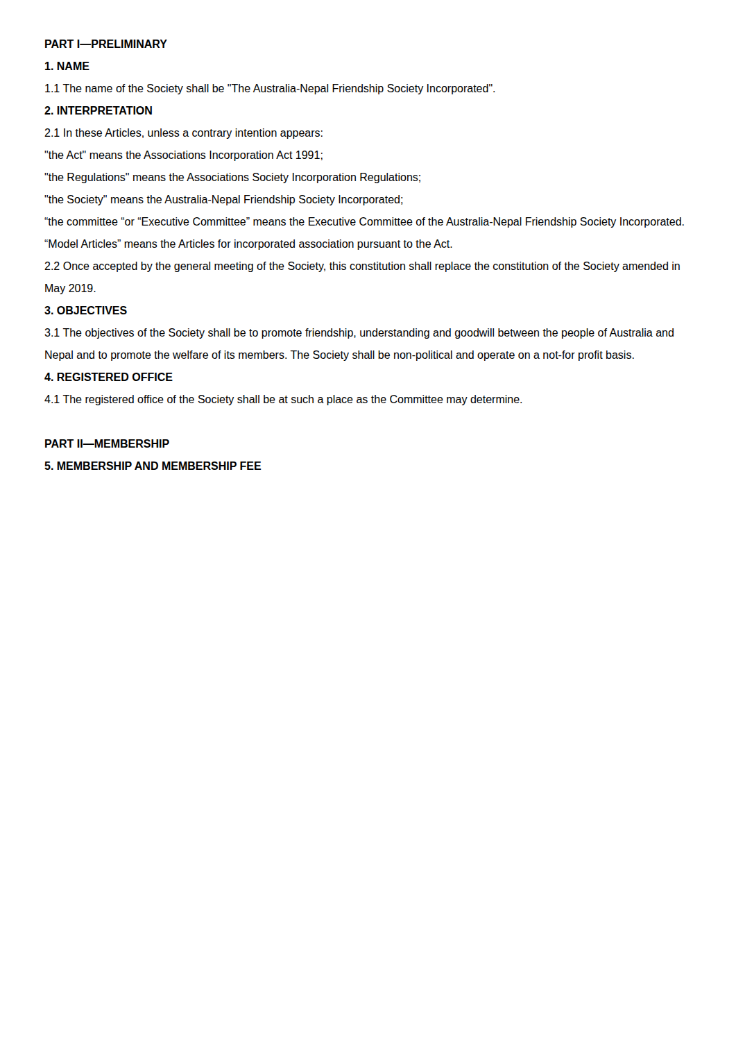PART I—PRELIMINARY
1. NAME
1.1 The name of the Society shall be "The Australia-Nepal Friendship Society Incorporated".
2. INTERPRETATION
2.1 In these Articles, unless a contrary intention appears:
"the Act" means the Associations Incorporation Act 1991;
"the Regulations" means the Associations Society Incorporation Regulations;
"the Society" means the Australia-Nepal Friendship Society Incorporated;
“the committee “or “Executive Committee” means the Executive Committee of the Australia-Nepal Friendship Society Incorporated.
“Model Articles” means the Articles for incorporated association pursuant to the Act.
2.2 Once accepted by the general meeting of the Society, this constitution shall replace the constitution of the Society amended in May 2019.
3. OBJECTIVES
3.1 The objectives of the Society shall be to promote friendship, understanding and goodwill between the people of Australia and Nepal and to promote the welfare of its members. The Society shall be non-political and operate on a not-for profit basis.
4. REGISTERED OFFICE
4.1 The registered office of the Society shall be at such a place as the Committee may determine.
PART II—MEMBERSHIP
5. MEMBERSHIP AND MEMBERSHIP FEE